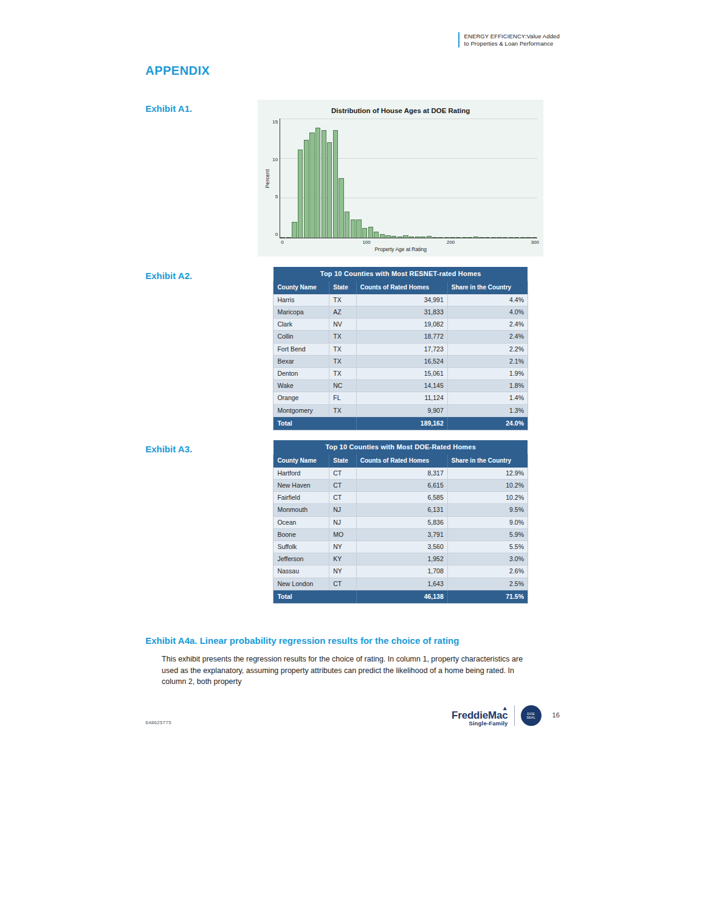ENERGY EFFICIENCY:Value Added
to Properties & Loan Performance
APPENDIX
Exhibit A1.
Distribution of House Ages at DOE Rating
Percent
15 10 5 0
0 100 200 300
Property Age at Rating
Exhibit A2.
Top 10 Counties with Most RESNET-rated Homes
| County Name | State | Counts of Rated Homes | Share in the Country |
| --- | --- | --- | --- |
| Harris | TX | 34,991 | 4.4% |
| Maricopa | AZ | 31,833 | 4.0% |
| Clark | NV | 19,082 | 2.4% |
| Collin | TX | 18,772 | 2.4% |
| Fort Bend | TX | 17,723 | 2.2% |
| Bexar | TX | 16,524 | 2.1% |
| Denton | TX | 15,061 | 1.9% |
| Wake | NC | 14,145 | 1.8% |
| Orange | FL | 11,124 | 1.4% |
| Montgomery | TX | 9,907 | 1.3% |
| Total | 189,162 | 24.0% |
Exhibit A3.
Top 10 Counties with Most DOE-Rated Homes
| County Name | State | Counts of Rated Homes | Share in the Country |
| --- | --- | --- | --- |
| Hartford | CT | 8,317 | 12.9% |
| New Haven | CT | 6,615 | 10.2% |
| Fairfield | CT | 6,585 | 10.2% |
| Monmouth | NJ | 6,131 | 9.5% |
| Ocean | NJ | 5,836 | 9.0% |
| Boone | MO | 3,791 | 5.9% |
| Suffolk | NY | 3,560 | 5.5% |
| Jefferson | KY | 1,952 | 3.0% |
| Nassau | NY | 1,708 | 2.6% |
| New London | CT | 1,643 | 2.5% |
| Total | 46,138 | 71.5% |
Exhibit A4a. Linear probability regression results for the choice of rating
This exhibit presents the regression results for the choice of rating. In column 1, property characteristics are used as the explanatory, assuming property attributes can predict the likelihood of a home being rated. In column 2, both property
648625775
▲
FreddieMac
Single-Family
DOE
SEAL
16